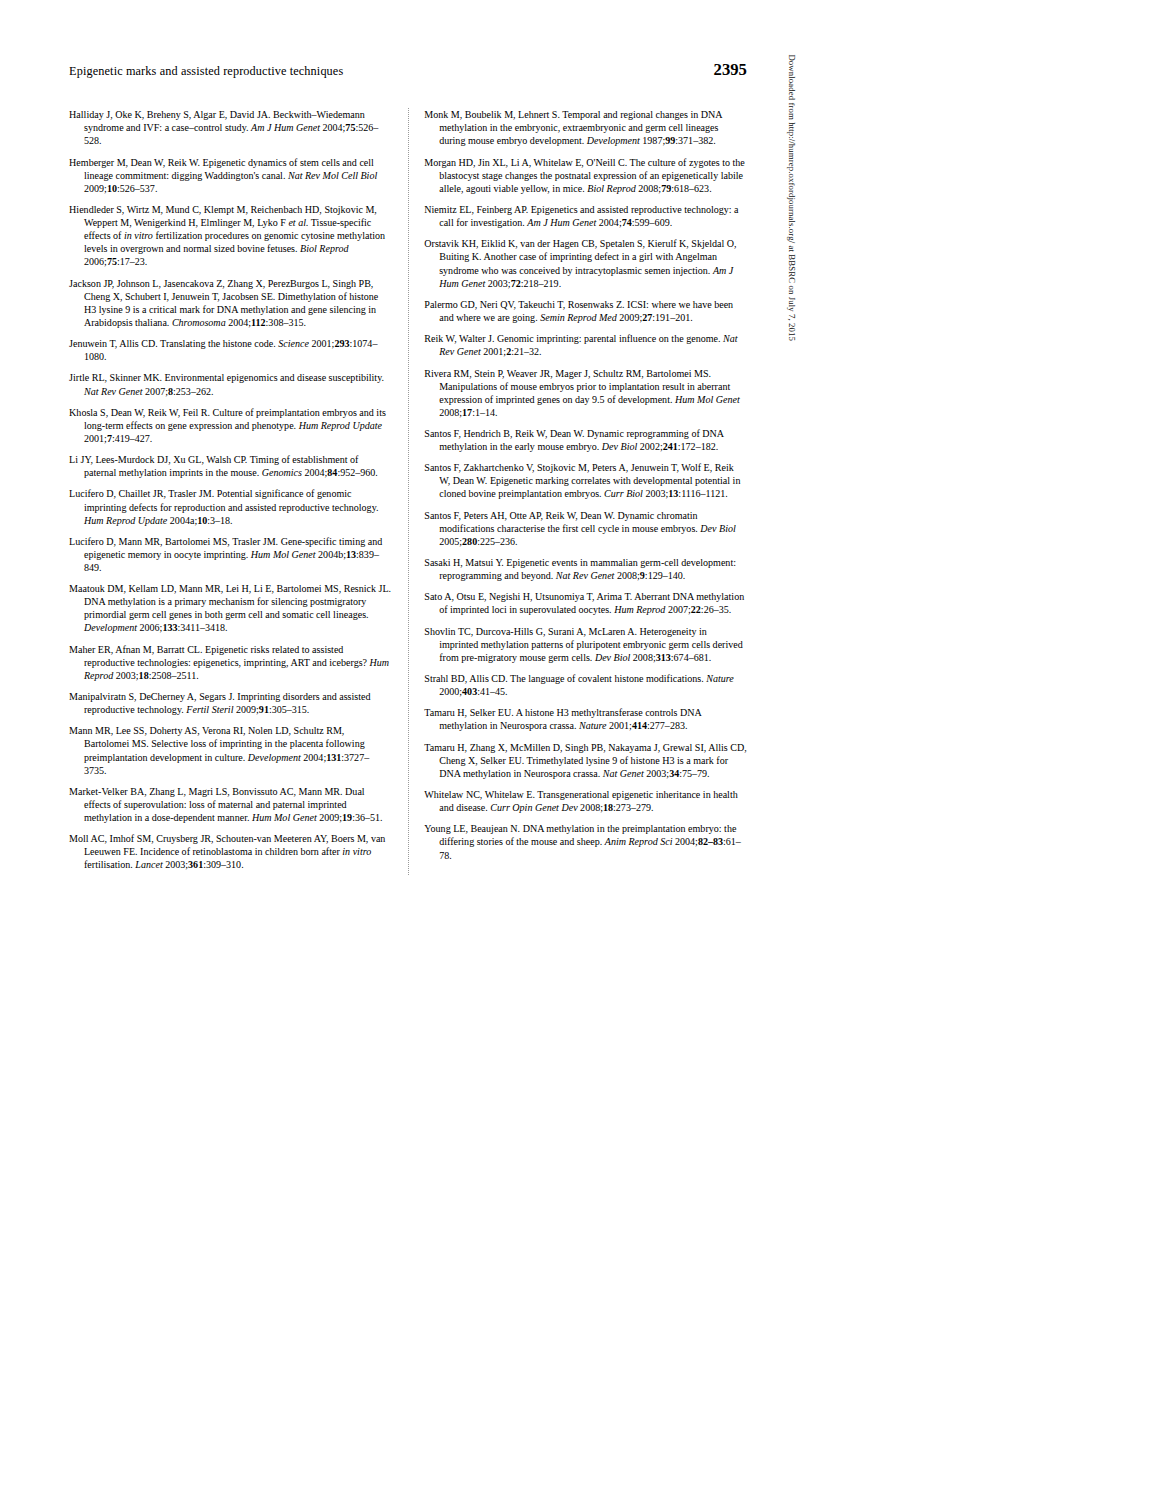Epigenetic marks and assisted reproductive techniques 2395
Halliday J, Oke K, Breheny S, Algar E, David JA. Beckwith–Wiedemann syndrome and IVF: a case–control study. Am J Hum Genet 2004;75:526–528.
Hemberger M, Dean W, Reik W. Epigenetic dynamics of stem cells and cell lineage commitment: digging Waddington's canal. Nat Rev Mol Cell Biol 2009;10:526–537.
Hiendleder S, Wirtz M, Mund C, Klempt M, Reichenbach HD, Stojkovic M, Weppert M, Wenigerkind H, Elmlinger M, Lyko F et al. Tissue-specific effects of in vitro fertilization procedures on genomic cytosine methylation levels in overgrown and normal sized bovine fetuses. Biol Reprod 2006;75:17–23.
Jackson JP, Johnson L, Jasencakova Z, Zhang X, PerezBurgos L, Singh PB, Cheng X, Schubert I, Jenuwein T, Jacobsen SE. Dimethylation of histone H3 lysine 9 is a critical mark for DNA methylation and gene silencing in Arabidopsis thaliana. Chromosoma 2004;112:308–315.
Jenuwein T, Allis CD. Translating the histone code. Science 2001;293:1074–1080.
Jirtle RL, Skinner MK. Environmental epigenomics and disease susceptibility. Nat Rev Genet 2007;8:253–262.
Khosla S, Dean W, Reik W, Feil R. Culture of preimplantation embryos and its long-term effects on gene expression and phenotype. Hum Reprod Update 2001;7:419–427.
Li JY, Lees-Murdock DJ, Xu GL, Walsh CP. Timing of establishment of paternal methylation imprints in the mouse. Genomics 2004;84:952–960.
Lucifero D, Chaillet JR, Trasler JM. Potential significance of genomic imprinting defects for reproduction and assisted reproductive technology. Hum Reprod Update 2004a;10:3–18.
Lucifero D, Mann MR, Bartolomei MS, Trasler JM. Gene-specific timing and epigenetic memory in oocyte imprinting. Hum Mol Genet 2004b;13:839–849.
Maatouk DM, Kellam LD, Mann MR, Lei H, Li E, Bartolomei MS, Resnick JL. DNA methylation is a primary mechanism for silencing postmigratory primordial germ cell genes in both germ cell and somatic cell lineages. Development 2006;133:3411–3418.
Maher ER, Afnan M, Barratt CL. Epigenetic risks related to assisted reproductive technologies: epigenetics, imprinting, ART and icebergs? Hum Reprod 2003;18:2508–2511.
Manipalviratn S, DeCherney A, Segars J. Imprinting disorders and assisted reproductive technology. Fertil Steril 2009;91:305–315.
Mann MR, Lee SS, Doherty AS, Verona RI, Nolen LD, Schultz RM, Bartolomei MS. Selective loss of imprinting in the placenta following preimplantation development in culture. Development 2004;131:3727–3735.
Market-Velker BA, Zhang L, Magri LS, Bonvissuto AC, Mann MR. Dual effects of superovulation: loss of maternal and paternal imprinted methylation in a dose-dependent manner. Hum Mol Genet 2009;19:36–51.
Moll AC, Imhof SM, Cruysberg JR, Schouten-van Meeteren AY, Boers M, van Leeuwen FE. Incidence of retinoblastoma in children born after in vitro fertilisation. Lancet 2003;361:309–310.
Monk M, Boubelik M, Lehnert S. Temporal and regional changes in DNA methylation in the embryonic, extraembryonic and germ cell lineages during mouse embryo development. Development 1987;99:371–382.
Morgan HD, Jin XL, Li A, Whitelaw E, O'Neill C. The culture of zygotes to the blastocyst stage changes the postnatal expression of an epigenetically labile allele, agouti viable yellow, in mice. Biol Reprod 2008;79:618–623.
Niemitz EL, Feinberg AP. Epigenetics and assisted reproductive technology: a call for investigation. Am J Hum Genet 2004;74:599–609.
Orstavik KH, Eiklid K, van der Hagen CB, Spetalen S, Kierulf K, Skjeldal O, Buiting K. Another case of imprinting defect in a girl with Angelman syndrome who was conceived by intracytoplasmic semen injection. Am J Hum Genet 2003;72:218–219.
Palermo GD, Neri QV, Takeuchi T, Rosenwaks Z. ICSI: where we have been and where we are going. Semin Reprod Med 2009;27:191–201.
Reik W, Walter J. Genomic imprinting: parental influence on the genome. Nat Rev Genet 2001;2:21–32.
Rivera RM, Stein P, Weaver JR, Mager J, Schultz RM, Bartolomei MS. Manipulations of mouse embryos prior to implantation result in aberrant expression of imprinted genes on day 9.5 of development. Hum Mol Genet 2008;17:1–14.
Santos F, Hendrich B, Reik W, Dean W. Dynamic reprogramming of DNA methylation in the early mouse embryo. Dev Biol 2002;241:172–182.
Santos F, Zakhartchenko V, Stojkovic M, Peters A, Jenuwein T, Wolf E, Reik W, Dean W. Epigenetic marking correlates with developmental potential in cloned bovine preimplantation embryos. Curr Biol 2003;13:1116–1121.
Santos F, Peters AH, Otte AP, Reik W, Dean W. Dynamic chromatin modifications characterise the first cell cycle in mouse embryos. Dev Biol 2005;280:225–236.
Sasaki H, Matsui Y. Epigenetic events in mammalian germ-cell development: reprogramming and beyond. Nat Rev Genet 2008;9:129–140.
Sato A, Otsu E, Negishi H, Utsunomiya T, Arima T. Aberrant DNA methylation of imprinted loci in superovulated oocytes. Hum Reprod 2007;22:26–35.
Shovlin TC, Durcova-Hills G, Surani A, McLaren A. Heterogeneity in imprinted methylation patterns of pluripotent embryonic germ cells derived from pre-migratory mouse germ cells. Dev Biol 2008;313:674–681.
Strahl BD, Allis CD. The language of covalent histone modifications. Nature 2000;403:41–45.
Tamaru H, Selker EU. A histone H3 methyltransferase controls DNA methylation in Neurospora crassa. Nature 2001;414:277–283.
Tamaru H, Zhang X, McMillen D, Singh PB, Nakayama J, Grewal SI, Allis CD, Cheng X, Selker EU. Trimethylated lysine 9 of histone H3 is a mark for DNA methylation in Neurospora crassa. Nat Genet 2003;34:75–79.
Whitelaw NC, Whitelaw E. Transgenerational epigenetic inheritance in health and disease. Curr Opin Genet Dev 2008;18:273–279.
Young LE, Beaujean N. DNA methylation in the preimplantation embryo: the differing stories of the mouse and sheep. Anim Reprod Sci 2004;82–83:61–78.
Downloaded from http://humrep.oxfordjournals.org/ at BBSRC on July 7, 2015